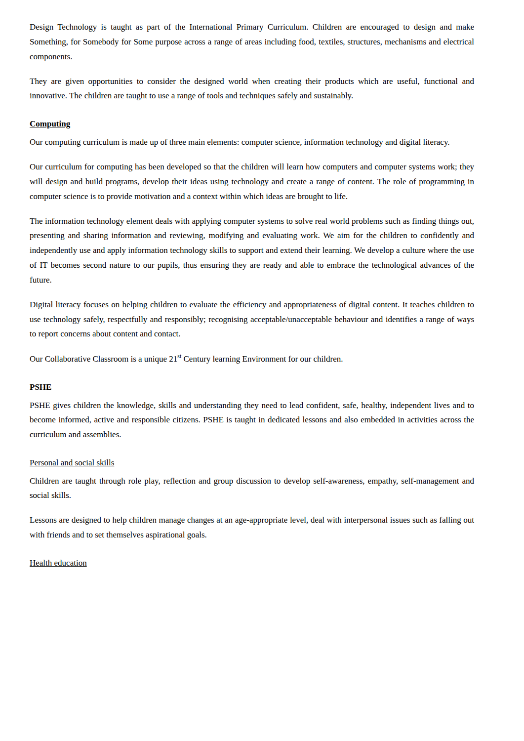Design Technology is taught as part of the International Primary Curriculum. Children are encouraged to design and make Something, for Somebody for Some purpose across a range of areas including food, textiles, structures, mechanisms and electrical components.
They are given opportunities to consider the designed world when creating their products which are useful, functional and innovative. The children are taught to use a range of tools and techniques safely and sustainably.
Computing
Our computing curriculum is made up of three main elements: computer science, information technology and digital literacy.
Our curriculum for computing has been developed so that the children will learn how computers and computer systems work; they will design and build programs, develop their ideas using technology and create a range of content. The role of programming in computer science is to provide motivation and a context within which ideas are brought to life.
The information technology element deals with applying computer systems to solve real world problems such as finding things out, presenting and sharing information and reviewing, modifying and evaluating work. We aim for the children to confidently and independently use and apply information technology skills to support and extend their learning. We develop a culture where the use of IT becomes second nature to our pupils, thus ensuring they are ready and able to embrace the technological advances of the future.
Digital literacy focuses on helping children to evaluate the efficiency and appropriateness of digital content. It teaches children to use technology safely, respectfully and responsibly; recognising acceptable/unacceptable behaviour and identifies a range of ways to report concerns about content and contact.
Our Collaborative Classroom is a unique 21st Century learning Environment for our children.
PSHE
PSHE gives children the knowledge, skills and understanding they need to lead confident, safe, healthy, independent lives and to become informed, active and responsible citizens. PSHE is taught in dedicated lessons and also embedded in activities across the curriculum and assemblies.
Personal and social skills
Children are taught through role play, reflection and group discussion to develop self-awareness, empathy, self-management and social skills.
Lessons are designed to help children manage changes at an age-appropriate level, deal with interpersonal issues such as falling out with friends and to set themselves aspirational goals.
Health education